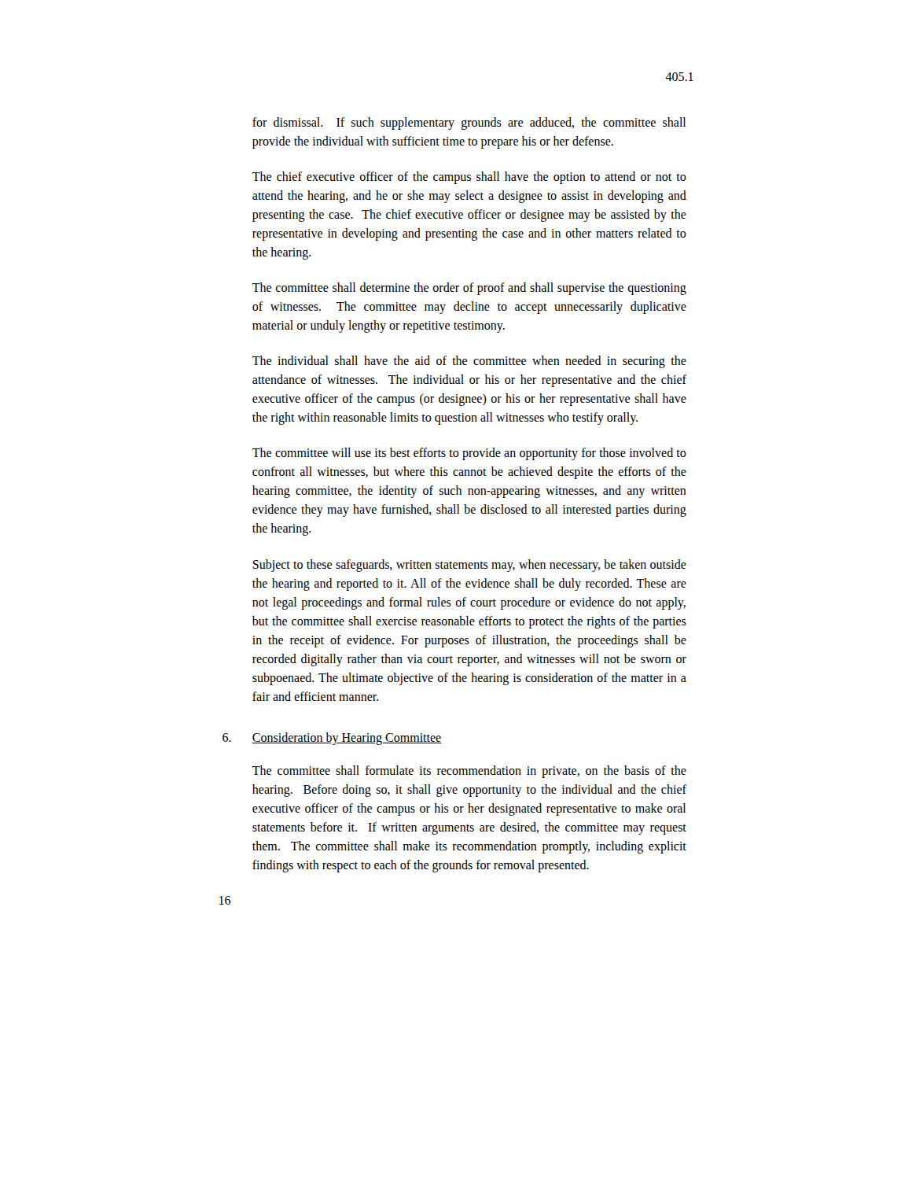405.1
for dismissal. If such supplementary grounds are adduced, the committee shall provide the individual with sufficient time to prepare his or her defense.
The chief executive officer of the campus shall have the option to attend or not to attend the hearing, and he or she may select a designee to assist in developing and presenting the case. The chief executive officer or designee may be assisted by the representative in developing and presenting the case and in other matters related to the hearing.
The committee shall determine the order of proof and shall supervise the questioning of witnesses. The committee may decline to accept unnecessarily duplicative material or unduly lengthy or repetitive testimony.
The individual shall have the aid of the committee when needed in securing the attendance of witnesses. The individual or his or her representative and the chief executive officer of the campus (or designee) or his or her representative shall have the right within reasonable limits to question all witnesses who testify orally.
The committee will use its best efforts to provide an opportunity for those involved to confront all witnesses, but where this cannot be achieved despite the efforts of the hearing committee, the identity of such non-appearing witnesses, and any written evidence they may have furnished, shall be disclosed to all interested parties during the hearing.
Subject to these safeguards, written statements may, when necessary, be taken outside the hearing and reported to it. All of the evidence shall be duly recorded. These are not legal proceedings and formal rules of court procedure or evidence do not apply, but the committee shall exercise reasonable efforts to protect the rights of the parties in the receipt of evidence. For purposes of illustration, the proceedings shall be recorded digitally rather than via court reporter, and witnesses will not be sworn or subpoenaed. The ultimate objective of the hearing is consideration of the matter in a fair and efficient manner.
6. Consideration by Hearing Committee
The committee shall formulate its recommendation in private, on the basis of the hearing. Before doing so, it shall give opportunity to the individual and the chief executive officer of the campus or his or her designated representative to make oral statements before it. If written arguments are desired, the committee may request them. The committee shall make its recommendation promptly, including explicit findings with respect to each of the grounds for removal presented.
16